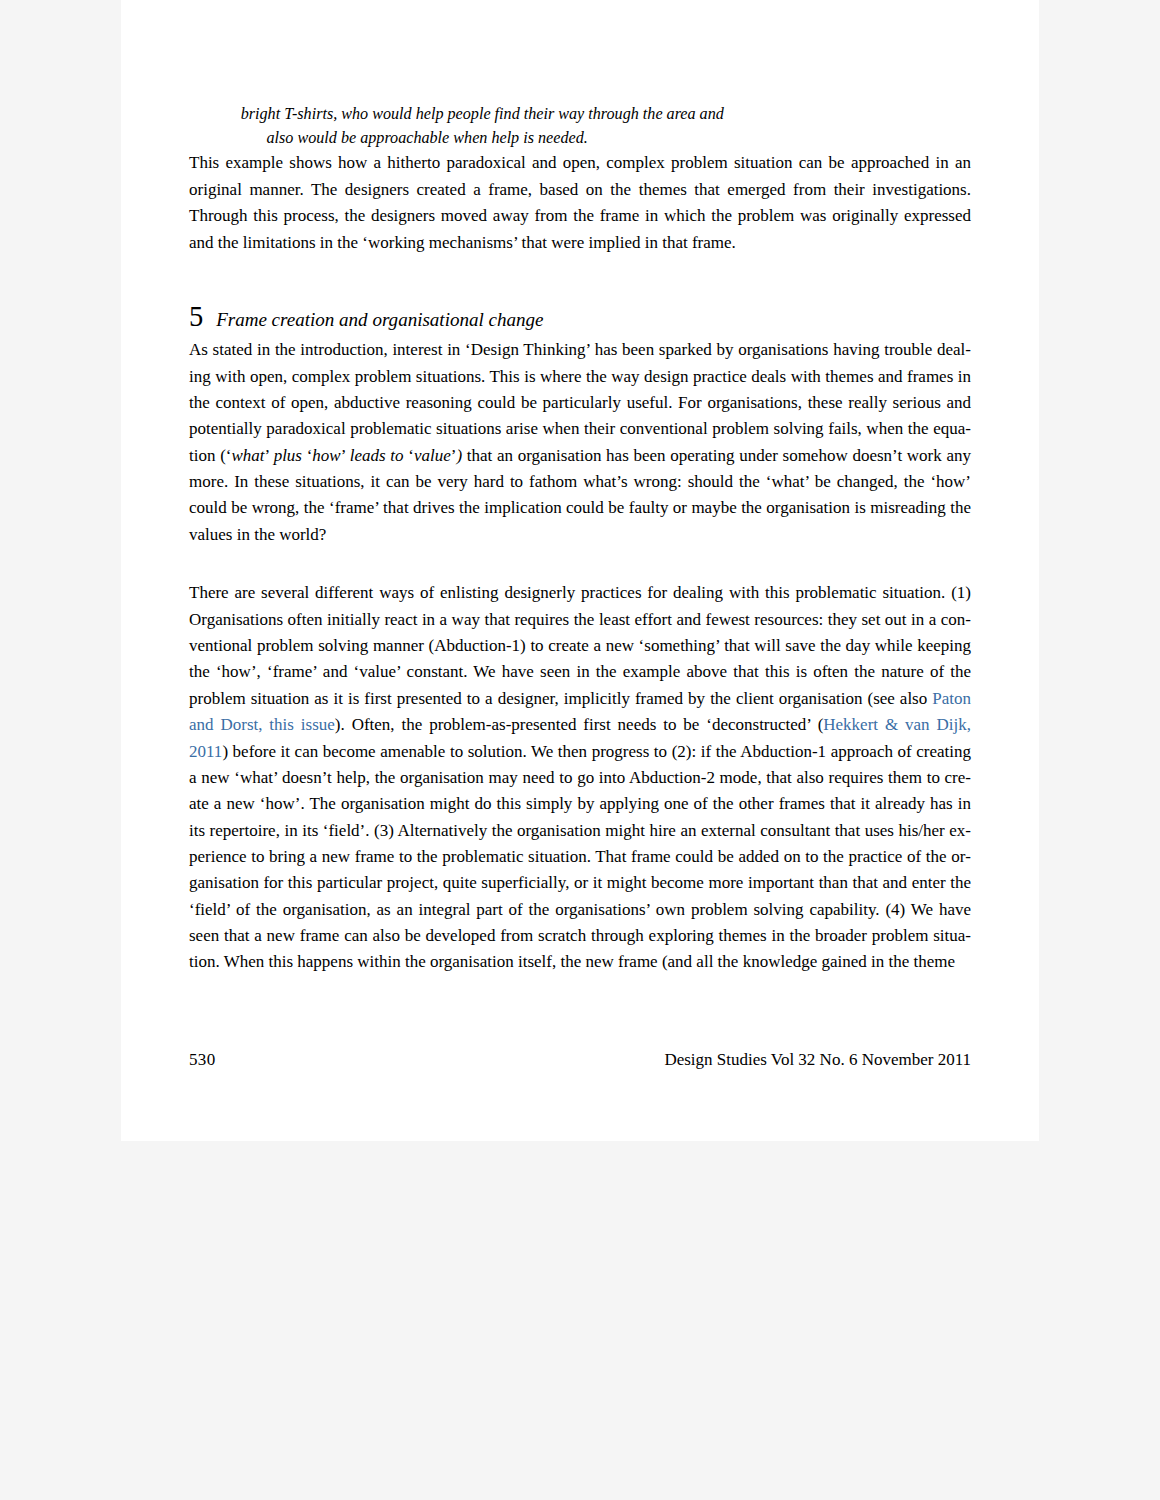bright T-shirts, who would help people find their way through the area and
also would be approachable when help is needed.
This example shows how a hitherto paradoxical and open, complex problem situation can be approached in an original manner. The designers created a frame, based on the themes that emerged from their investigations. Through this process, the designers moved away from the frame in which the problem was originally expressed and the limitations in the ‘working mechanisms’ that were implied in that frame.
5 Frame creation and organisational change
As stated in the introduction, interest in ‘Design Thinking’ has been sparked by organisations having trouble dealing with open, complex problem situations. This is where the way design practice deals with themes and frames in the context of open, abductive reasoning could be particularly useful. For organisations, these really serious and potentially paradoxical problematic situations arise when their conventional problem solving fails, when the equation (‘what’ plus ‘how’ leads to ‘value’) that an organisation has been operating under somehow doesn’t work any more. In these situations, it can be very hard to fathom what’s wrong: should the ‘what’ be changed, the ‘how’ could be wrong, the ‘frame’ that drives the implication could be faulty or maybe the organisation is misreading the values in the world?
There are several different ways of enlisting designerly practices for dealing with this problematic situation. (1) Organisations often initially react in a way that requires the least effort and fewest resources: they set out in a conventional problem solving manner (Abduction-1) to create a new ‘something’ that will save the day while keeping the ‘how’, ‘frame’ and ‘value’ constant. We have seen in the example above that this is often the nature of the problem situation as it is first presented to a designer, implicitly framed by the client organisation (see also Paton and Dorst, this issue). Often, the problem-as-presented first needs to be ‘deconstructed’ (Hekkert & van Dijk, 2011) before it can become amenable to solution. We then progress to (2): if the Abduction-1 approach of creating a new ‘what’ doesn’t help, the organisation may need to go into Abduction-2 mode, that also requires them to create a new ‘how’. The organisation might do this simply by applying one of the other frames that it already has in its repertoire, in its ‘field’. (3) Alternatively the organisation might hire an external consultant that uses his/her experience to bring a new frame to the problematic situation. That frame could be added on to the practice of the organisation for this particular project, quite superficially, or it might become more important than that and enter the ‘field’ of the organisation, as an integral part of the organisations’ own problem solving capability. (4) We have seen that a new frame can also be developed from scratch through exploring themes in the broader problem situation. When this happens within the organisation itself, the new frame (and all the knowledge gained in the theme
530 Design Studies Vol 32 No. 6 November 2011